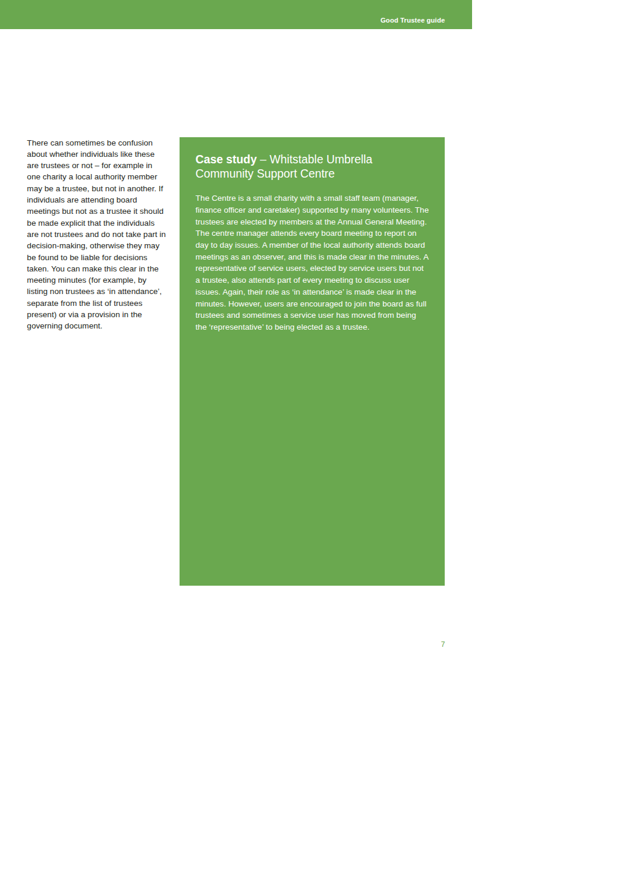Good Trustee guide
There can sometimes be confusion about whether individuals like these are trustees or not – for example in one charity a local authority member may be a trustee, but not in another. If individuals are attending board meetings but not as a trustee it should be made explicit that the individuals are not trustees and do not take part in decision-making, otherwise they may be found to be liable for decisions taken. You can make this clear in the meeting minutes (for example, by listing non trustees as ‘in attendance’, separate from the list of trustees present) or via a provision in the governing document.
Case study – Whitstable Umbrella Community Support Centre
The Centre is a small charity with a small staff team (manager, finance officer and caretaker) supported by many volunteers. The trustees are elected by members at the Annual General Meeting. The centre manager attends every board meeting to report on day to day issues. A member of the local authority attends board meetings as an observer, and this is made clear in the minutes. A representative of service users, elected by service users but not a trustee, also attends part of every meeting to discuss user issues. Again, their role as ‘in attendance’ is made clear in the minutes. However, users are encouraged to join the board as full trustees and sometimes a service user has moved from being the ‘representative’ to being elected as a trustee.
7